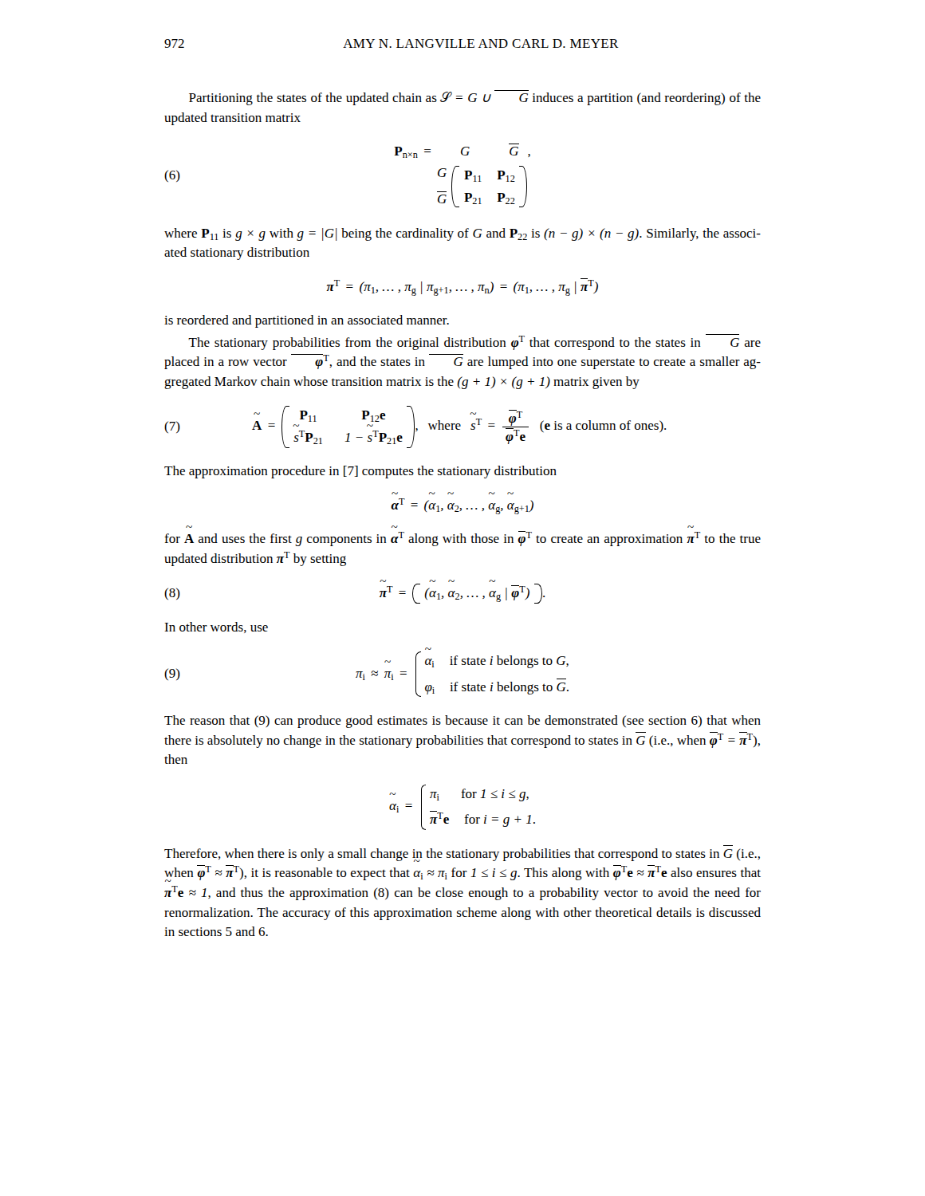972 AMY N. LANGVILLE AND CARL D. MEYER
Partitioning the states of the updated chain as 𝒮 = G ∪ G induces a partition (and reordering) of the updated transition matrix
(6) Pn×n = G G G G P11 P12 P21 P22 ,
where P11 is g × g with g = |G| being the cardinality of G and P22 is (n − g) × (n − g). Similarly, the associated stationary distribution
πT = (π1, … , πg | πg+1, … , πn) = (π1, … , πg | πT)
is reordered and partitioned in an associated manner.
The stationary probabilities from the original distribution φT that correspond to the states in G are placed in a row vector φT, and the states in G are lumped into one superstate to create a smaller aggregated Markov chain whose transition matrix is the (g + 1) × (g + 1) matrix given by
(7) ~A = P11 P12e ~sTP21 1 − ~sTP21e , where ~sT = φT φTe (e is a column of ones).
The approximation procedure in [7] computes the stationary distribution
~αT = (~α1, ~α2, … , ~αg, ~αg+1)
for ~A and uses the first g components in ~αT along with those in φT to create an approximation ~πT to the true updated distribution πT by setting
(8) ~πT = (~α1, ~α2, … , ~αg | φT) .
In other words, use
(9) πi ≈ ~πi = ~αi if state i belongs to G, φi if state i belongs to G.
The reason that (9) can produce good estimates is because it can be demonstrated (see section 6) that when there is absolutely no change in the stationary probabilities that correspond to states in G (i.e., when φT = πT), then
~αi = πi for 1 ≤ i ≤ g, πTe for i = g + 1.
Therefore, when there is only a small change in the stationary probabilities that correspond to states in G (i.e., when φT ≈ πT), it is reasonable to expect that ~αi ≈ πi for 1 ≤ i ≤ g. This along with φTe ≈ πTe also ensures that ~πTe ≈ 1, and thus the approximation (8) can be close enough to a probability vector to avoid the need for renormalization. The accuracy of this approximation scheme along with other theoretical details is discussed in sections 5 and 6.